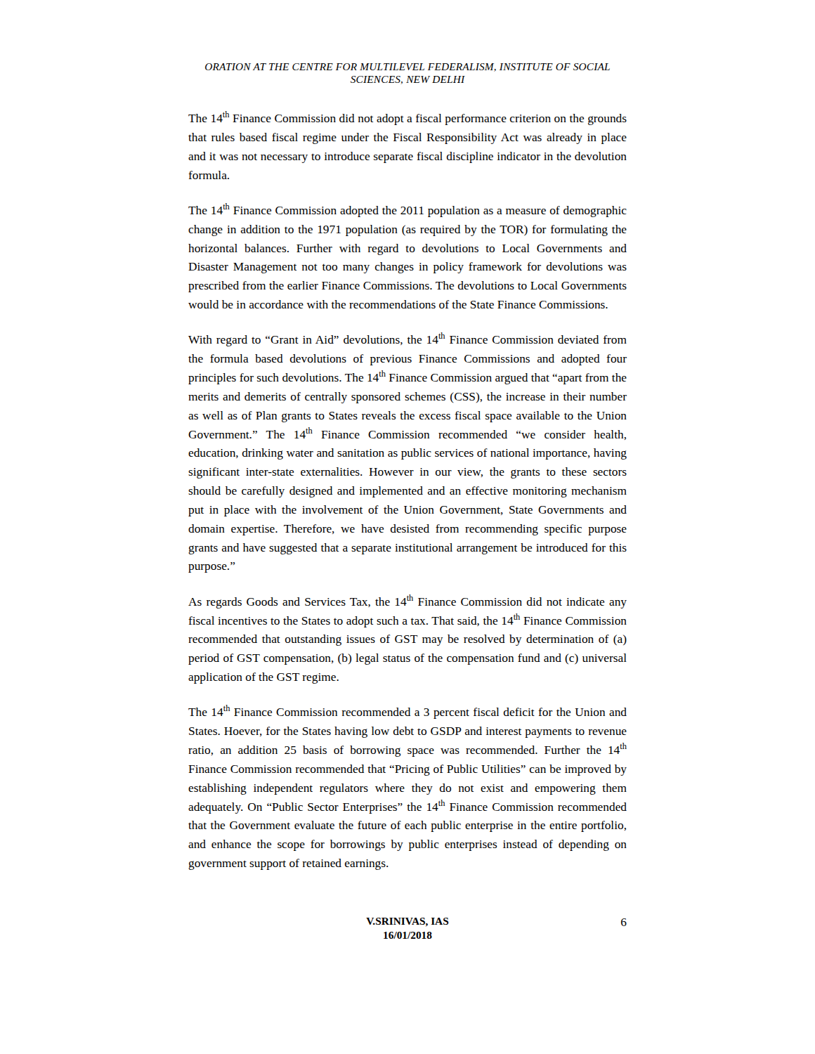ORATION AT THE CENTRE FOR MULTILEVEL FEDERALISM, INSTITUTE OF SOCIAL SCIENCES, NEW DELHI
The 14th Finance Commission did not adopt a fiscal performance criterion on the grounds that rules based fiscal regime under the Fiscal Responsibility Act was already in place and it was not necessary to introduce separate fiscal discipline indicator in the devolution formula.
The 14th Finance Commission adopted the 2011 population as a measure of demographic change in addition to the 1971 population (as required by the TOR) for formulating the horizontal balances. Further with regard to devolutions to Local Governments and Disaster Management not too many changes in policy framework for devolutions was prescribed from the earlier Finance Commissions. The devolutions to Local Governments would be in accordance with the recommendations of the State Finance Commissions.
With regard to “Grant in Aid” devolutions, the 14th Finance Commission deviated from the formula based devolutions of previous Finance Commissions and adopted four principles for such devolutions. The 14th Finance Commission argued that “apart from the merits and demerits of centrally sponsored schemes (CSS), the increase in their number as well as of Plan grants to States reveals the excess fiscal space available to the Union Government.” The 14th Finance Commission recommended “we consider health, education, drinking water and sanitation as public services of national importance, having significant inter-state externalities. However in our view, the grants to these sectors should be carefully designed and implemented and an effective monitoring mechanism put in place with the involvement of the Union Government, State Governments and domain expertise. Therefore, we have desisted from recommending specific purpose grants and have suggested that a separate institutional arrangement be introduced for this purpose.”
As regards Goods and Services Tax, the 14th Finance Commission did not indicate any fiscal incentives to the States to adopt such a tax. That said, the 14th Finance Commission recommended that outstanding issues of GST may be resolved by determination of (a) period of GST compensation, (b) legal status of the compensation fund and (c) universal application of the GST regime.
The 14th Finance Commission recommended a 3 percent fiscal deficit for the Union and States. Hoever, for the States having low debt to GSDP and interest payments to revenue ratio, an addition 25 basis of borrowing space was recommended. Further the 14th Finance Commission recommended that “Pricing of Public Utilities” can be improved by establishing independent regulators where they do not exist and empowering them adequately. On “Public Sector Enterprises” the 14th Finance Commission recommended that the Government evaluate the future of each public enterprise in the entire portfolio, and enhance the scope for borrowings by public enterprises instead of depending on government support of retained earnings.
V.SRINIVAS, IAS
16/01/2018
6